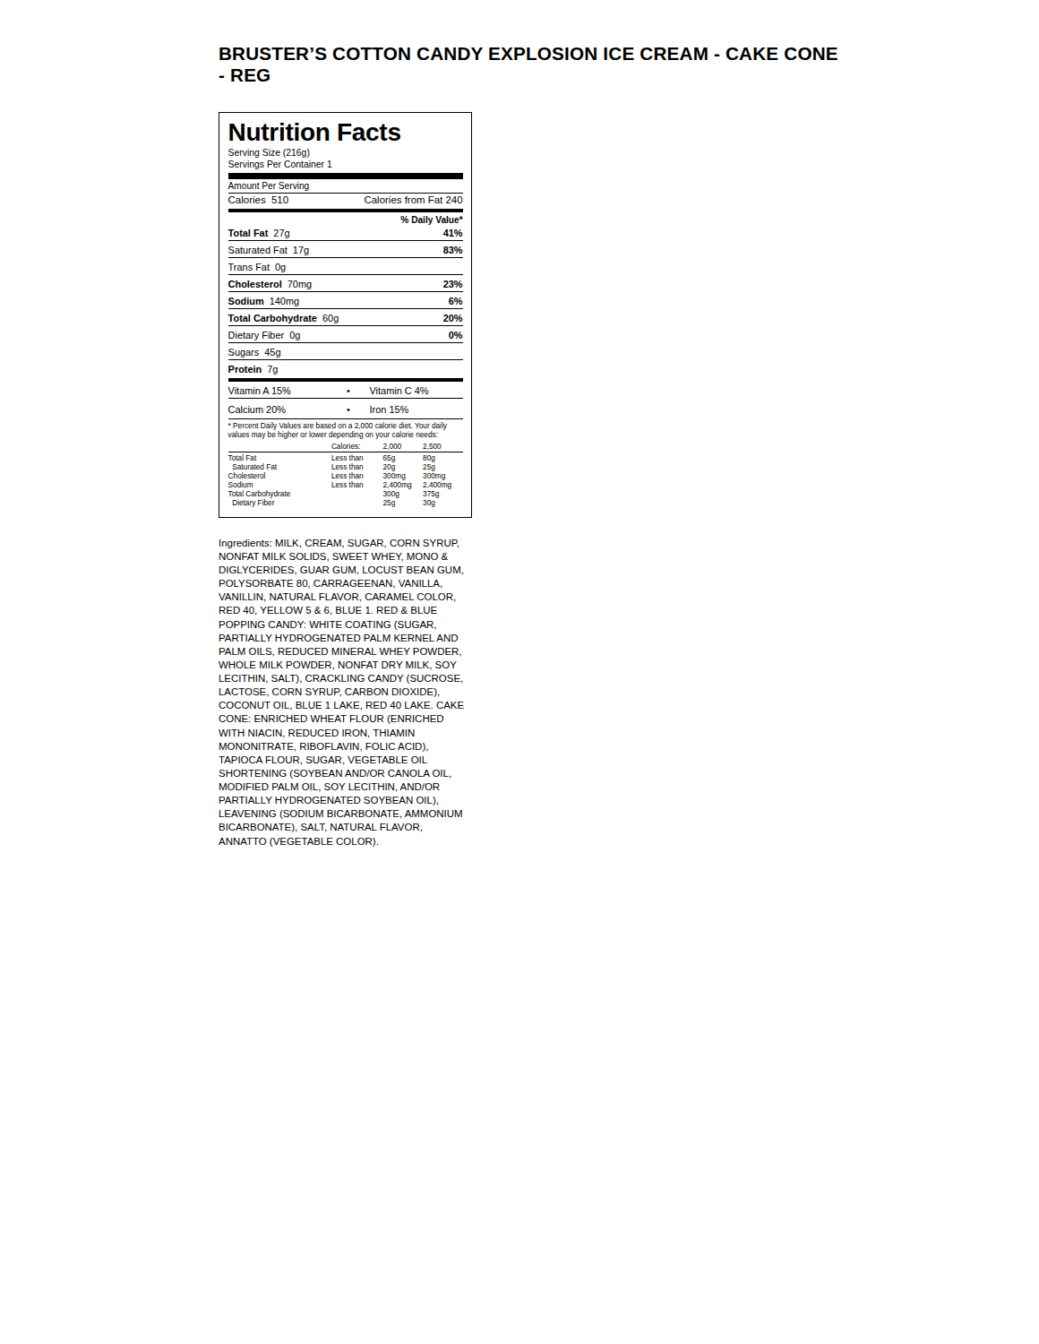BRUSTER’S COTTON CANDY EXPLOSION ICE CREAM - CAKE CONE - REG
Nutrition Facts
Serving Size (216g)
Servings Per Container 1
Amount Per Serving
| Calories 510 | Calories from Fat 240 |
| % Daily Value* |
| Total Fat 27g | 41% |
| Saturated Fat 17g | 83% |
| Trans Fat 0g | |
| Cholesterol 70mg | 23% |
| Sodium 140mg | 6% |
| Total Carbohydrate 60g | 20% |
| Dietary Fiber 0g | 0% |
| Sugars 45g | |
| Protein 7g | |
| Vitamin A 15% | • | Vitamin C 4% |
| Calcium 20% | • | Iron 15% |
* Percent Daily Values are based on a 2,000 calorie diet. Your daily values may be higher or lower depending on your calorie needs:
| | Calories: | 2,000 | 2,500 |
| Total Fat | Less than | 65g | 80g |
| Saturated Fat | Less than | 20g | 25g |
| Cholesterol | Less than | 300mg | 300mg |
| Sodium | Less than | 2,400mg | 2,400mg |
| Total Carbohydrate | | 300g | 375g |
| Dietary Fiber | | 25g | 30g |
Ingredients: MILK, CREAM, SUGAR, CORN SYRUP, NONFAT MILK SOLIDS, SWEET WHEY, MONO & DIGLYCERIDES, GUAR GUM, LOCUST BEAN GUM, POLYSORBATE 80, CARRAGEENAN, VANILLA, VANILLIN, NATURAL FLAVOR, CARAMEL COLOR, RED 40, YELLOW 5 & 6, BLUE 1. RED & BLUE POPPING CANDY: WHITE COATING (SUGAR, PARTIALLY HYDROGENATED PALM KERNEL AND PALM OILS, REDUCED MINERAL WHEY POWDER, WHOLE MILK POWDER, NONFAT DRY MILK, SOY LECITHIN, SALT), CRACKLING CANDY (SUCROSE, LACTOSE, CORN SYRUP, CARBON DIOXIDE), COCONUT OIL, BLUE 1 LAKE, RED 40 LAKE. CAKE CONE: ENRICHED WHEAT FLOUR (ENRICHED WITH NIACIN, REDUCED IRON, THIAMIN MONONITRATE, RIBOFLAVIN, FOLIC ACID), TAPIOCA FLOUR, SUGAR, VEGETABLE OIL SHORTENING (SOYBEAN AND/OR CANOLA OIL, MODIFIED PALM OIL, SOY LECITHIN, AND/OR PARTIALLY HYDROGENATED SOYBEAN OIL), LEAVENING (SODIUM BICARBONATE, AMMONIUM BICARBONATE), SALT, NATURAL FLAVOR, ANNATTO (VEGETABLE COLOR).